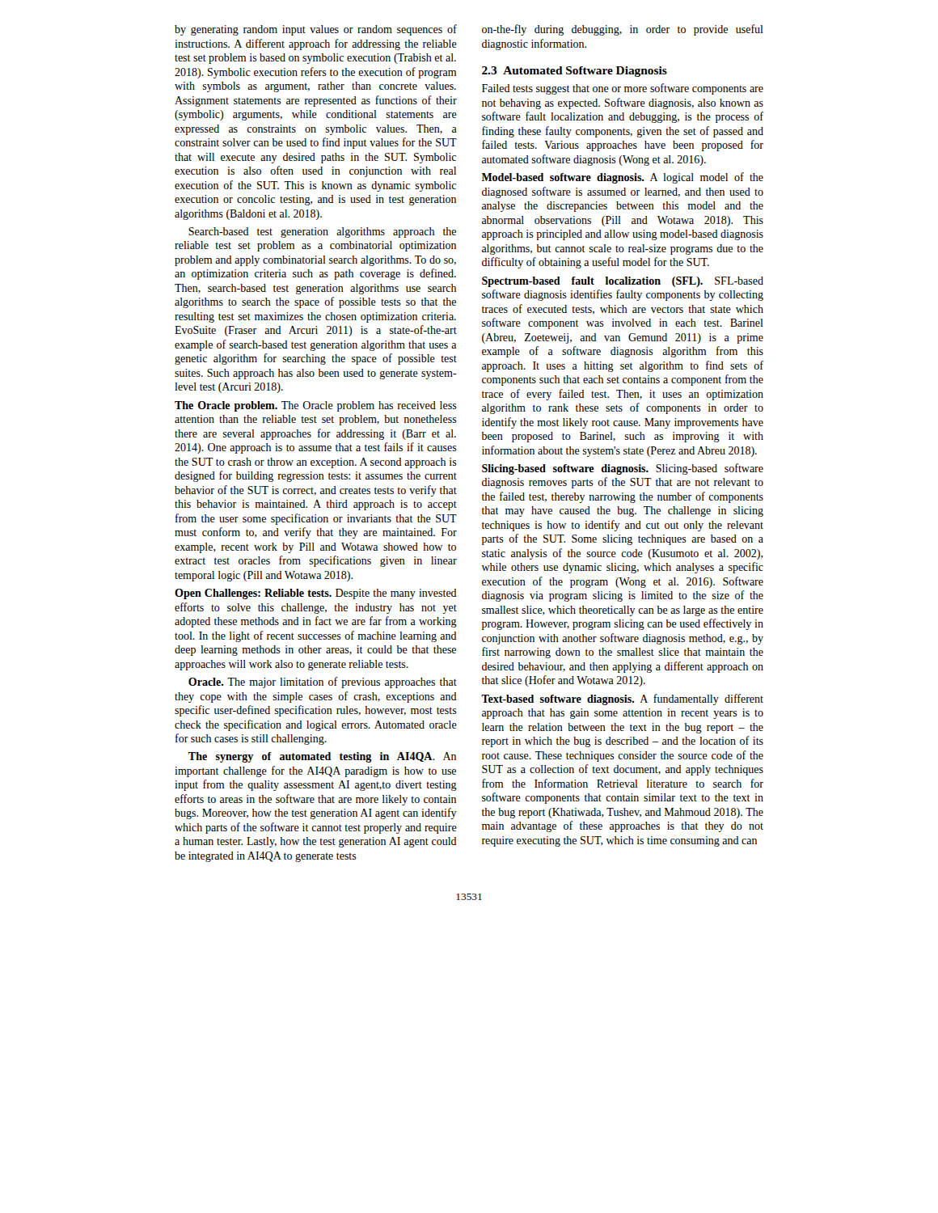by generating random input values or random sequences of instructions. A different approach for addressing the reliable test set problem is based on symbolic execution (Trabish et al. 2018). Symbolic execution refers to the execution of program with symbols as argument, rather than concrete values. Assignment statements are represented as functions of their (symbolic) arguments, while conditional statements are expressed as constraints on symbolic values. Then, a constraint solver can be used to find input values for the SUT that will execute any desired paths in the SUT. Symbolic execution is also often used in conjunction with real execution of the SUT. This is known as dynamic symbolic execution or concolic testing, and is used in test generation algorithms (Baldoni et al. 2018).
Search-based test generation algorithms approach the reliable test set problem as a combinatorial optimization problem and apply combinatorial search algorithms. To do so, an optimization criteria such as path coverage is defined. Then, search-based test generation algorithms use search algorithms to search the space of possible tests so that the resulting test set maximizes the chosen optimization criteria. EvoSuite (Fraser and Arcuri 2011) is a state-of-the-art example of search-based test generation algorithm that uses a genetic algorithm for searching the space of possible test suites. Such approach has also been used to generate system-level test (Arcuri 2018).
The Oracle problem. The Oracle problem has received less attention than the reliable test set problem, but nonetheless there are several approaches for addressing it (Barr et al. 2014). One approach is to assume that a test fails if it causes the SUT to crash or throw an exception. A second approach is designed for building regression tests: it assumes the current behavior of the SUT is correct, and creates tests to verify that this behavior is maintained. A third approach is to accept from the user some specification or invariants that the SUT must conform to, and verify that they are maintained. For example, recent work by Pill and Wotawa showed how to extract test oracles from specifications given in linear temporal logic (Pill and Wotawa 2018).
Open Challenges: Reliable tests. Despite the many invested efforts to solve this challenge, the industry has not yet adopted these methods and in fact we are far from a working tool. In the light of recent successes of machine learning and deep learning methods in other areas, it could be that these approaches will work also to generate reliable tests.
Oracle. The major limitation of previous approaches that they cope with the simple cases of crash, exceptions and specific user-defined specification rules, however, most tests check the specification and logical errors. Automated oracle for such cases is still challenging.
The synergy of automated testing in AI4QA. An important challenge for the AI4QA paradigm is how to use input from the quality assessment AI agent,to divert testing efforts to areas in the software that are more likely to contain bugs. Moreover, how the test generation AI agent can identify which parts of the software it cannot test properly and require a human tester. Lastly, how the test generation AI agent could be integrated in AI4QA to generate tests
on-the-fly during debugging, in order to provide useful diagnostic information.
2.3 Automated Software Diagnosis
Failed tests suggest that one or more software components are not behaving as expected. Software diagnosis, also known as software fault localization and debugging, is the process of finding these faulty components, given the set of passed and failed tests. Various approaches have been proposed for automated software diagnosis (Wong et al. 2016).
Model-based software diagnosis. A logical model of the diagnosed software is assumed or learned, and then used to analyse the discrepancies between this model and the abnormal observations (Pill and Wotawa 2018). This approach is principled and allow using model-based diagnosis algorithms, but cannot scale to real-size programs due to the difficulty of obtaining a useful model for the SUT.
Spectrum-based fault localization (SFL). SFL-based software diagnosis identifies faulty components by collecting traces of executed tests, which are vectors that state which software component was involved in each test. Barinel (Abreu, Zoeteweij, and van Gemund 2011) is a prime example of a software diagnosis algorithm from this approach. It uses a hitting set algorithm to find sets of components such that each set contains a component from the trace of every failed test. Then, it uses an optimization algorithm to rank these sets of components in order to identify the most likely root cause. Many improvements have been proposed to Barinel, such as improving it with information about the system's state (Perez and Abreu 2018).
Slicing-based software diagnosis. Slicing-based software diagnosis removes parts of the SUT that are not relevant to the failed test, thereby narrowing the number of components that may have caused the bug. The challenge in slicing techniques is how to identify and cut out only the relevant parts of the SUT. Some slicing techniques are based on a static analysis of the source code (Kusumoto et al. 2002), while others use dynamic slicing, which analyses a specific execution of the program (Wong et al. 2016). Software diagnosis via program slicing is limited to the size of the smallest slice, which theoretically can be as large as the entire program. However, program slicing can be used effectively in conjunction with another software diagnosis method, e.g., by first narrowing down to the smallest slice that maintain the desired behaviour, and then applying a different approach on that slice (Hofer and Wotawa 2012).
Text-based software diagnosis. A fundamentally different approach that has gain some attention in recent years is to learn the relation between the text in the bug report – the report in which the bug is described – and the location of its root cause. These techniques consider the source code of the SUT as a collection of text document, and apply techniques from the Information Retrieval literature to search for software components that contain similar text to the text in the bug report (Khatiwada, Tushev, and Mahmoud 2018). The main advantage of these approaches is that they do not require executing the SUT, which is time consuming and can
13531